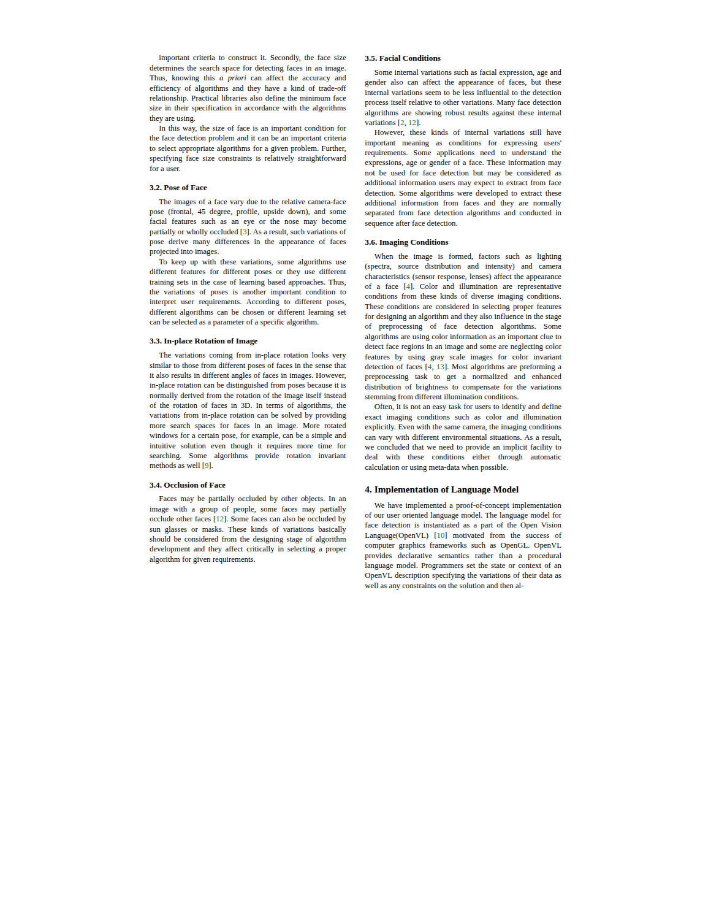important criteria to construct it. Secondly, the face size determines the search space for detecting faces in an image. Thus, knowing this a priori can affect the accuracy and efficiency of algorithms and they have a kind of trade-off relationship. Practical libraries also define the minimum face size in their specification in accordance with the algorithms they are using.
In this way, the size of face is an important condition for the face detection problem and it can be an important criteria to select appropriate algorithms for a given problem. Further, specifying face size constraints is relatively straightforward for a user.
3.2. Pose of Face
The images of a face vary due to the relative camera-face pose (frontal, 45 degree, profile, upside down), and some facial features such as an eye or the nose may become partially or wholly occluded [3]. As a result, such variations of pose derive many differences in the appearance of faces projected into images.
To keep up with these variations, some algorithms use different features for different poses or they use different training sets in the case of learning based approaches. Thus, the variations of poses is another important condition to interpret user requirements. According to different poses, different algorithms can be chosen or different learning set can be selected as a parameter of a specific algorithm.
3.3. In-place Rotation of Image
The variations coming from in-place rotation looks very similar to those from different poses of faces in the sense that it also results in different angles of faces in images. However, in-place rotation can be distinguished from poses because it is normally derived from the rotation of the image itself instead of the rotation of faces in 3D. In terms of algorithms, the variations from in-place rotation can be solved by providing more search spaces for faces in an image. More rotated windows for a certain pose, for example, can be a simple and intuitive solution even though it requires more time for searching. Some algorithms provide rotation invariant methods as well [9].
3.4. Occlusion of Face
Faces may be partially occluded by other objects. In an image with a group of people, some faces may partially occlude other faces [12]. Some faces can also be occluded by sun glasses or masks. These kinds of variations basically should be considered from the designing stage of algorithm development and they affect critically in selecting a proper algorithm for given requirements.
3.5. Facial Conditions
Some internal variations such as facial expression, age and gender also can affect the appearance of faces, but these internal variations seem to be less influential to the detection process itself relative to other variations. Many face detection algorithms are showing robust results against these internal variations [2, 12].
However, these kinds of internal variations still have important meaning as conditions for expressing users' requirements. Some applications need to understand the expressions, age or gender of a face. These information may not be used for face detection but may be considered as additional information users may expect to extract from face detection. Some algorithms were developed to extract these additional information from faces and they are normally separated from face detection algorithms and conducted in sequence after face detection.
3.6. Imaging Conditions
When the image is formed, factors such as lighting (spectra, source distribution and intensity) and camera characteristics (sensor response, lenses) affect the appearance of a face [4]. Color and illumination are representative conditions from these kinds of diverse imaging conditions. These conditions are considered in selecting proper features for designing an algorithm and they also influence in the stage of preprocessing of face detection algorithms. Some algorithms are using color information as an important clue to detect face regions in an image and some are neglecting color features by using gray scale images for color invariant detection of faces [4, 13]. Most algorithms are preforming a preprocessing task to get a normalized and enhanced distribution of brightness to compensate for the variations stemming from different illumination conditions.
Often, it is not an easy task for users to identify and define exact imaging conditions such as color and illumination explicitly. Even with the same camera, the imaging conditions can vary with different environmental situations. As a result, we concluded that we need to provide an implicit facility to deal with these conditions either through automatic calculation or using meta-data when possible.
4. Implementation of Language Model
We have implemented a proof-of-concept implementation of our user oriented language model. The language model for face detection is instantiated as a part of the Open Vision Language(OpenVL) [10] motivated from the success of computer graphics frameworks such as OpenGL. OpenVL provides declarative semantics rather than a procedural language model. Programmers set the state or context of an OpenVL description specifying the variations of their data as well as any constraints on the solution and then al-